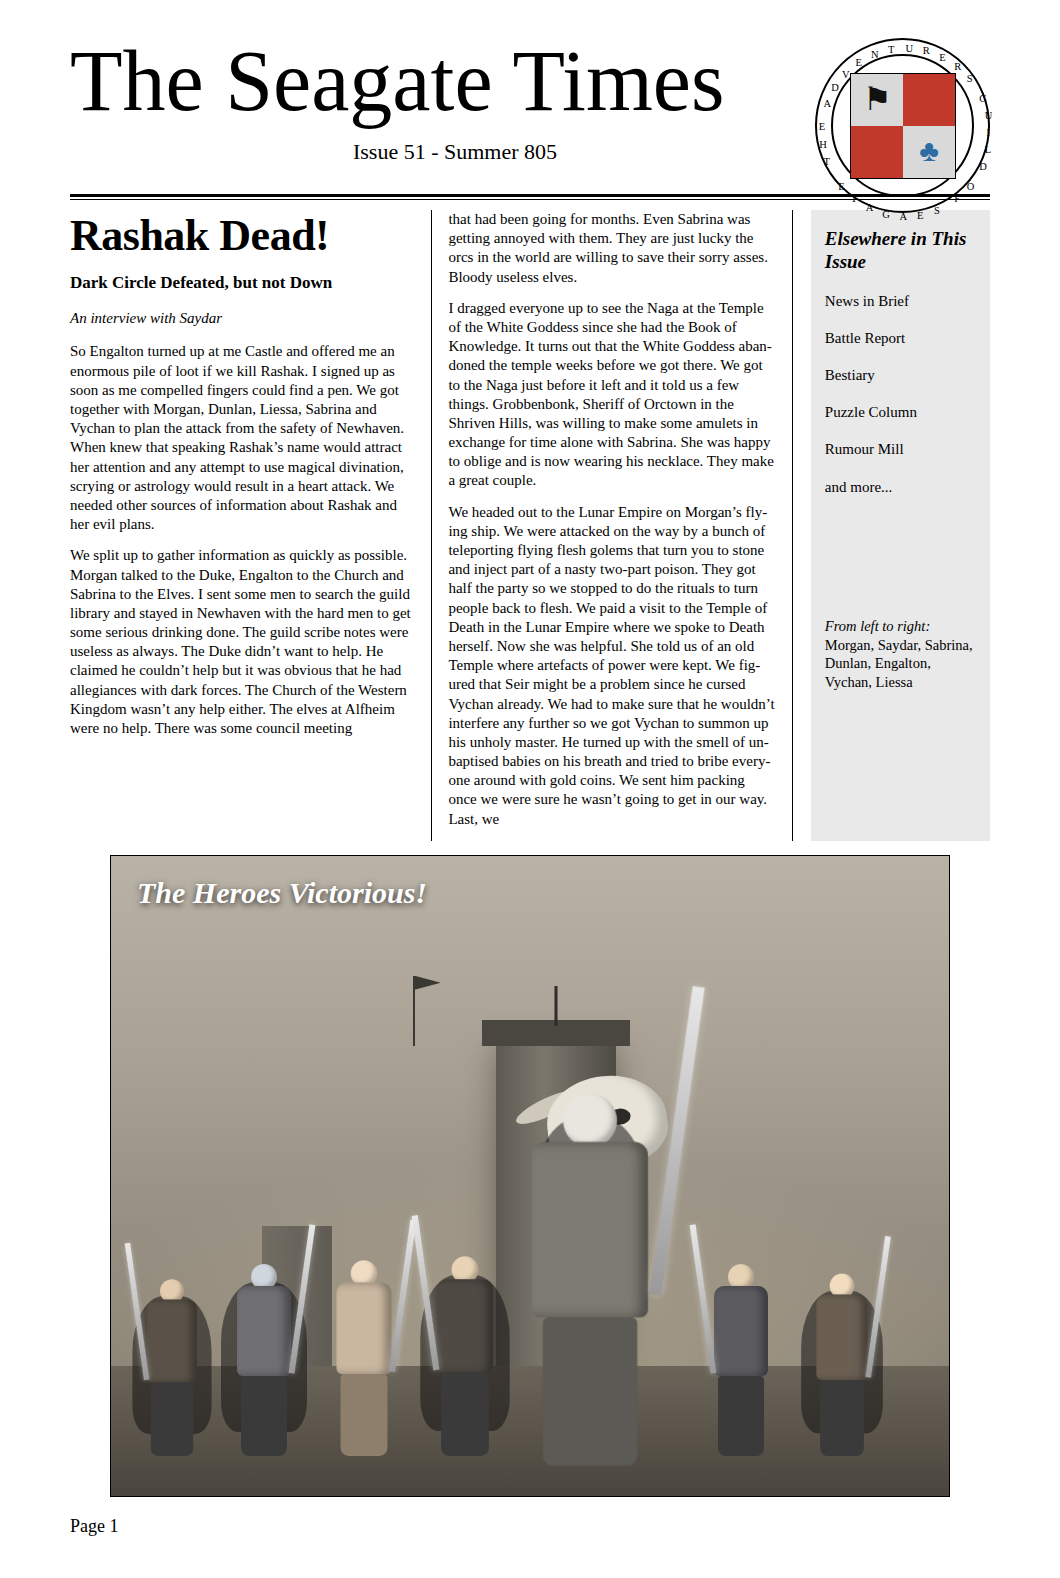The Seagate Times
A D V E N T U R E R S G U I L D O F S E A G A T E T H E
Issue 51 - Summer 805
Rashak Dead!
Dark Circle Defeated, but not Down
An interview with Saydar
So Engalton turned up at me Castle and offered me an enormous pile of loot if we kill Rashak. I signed up as soon as me compelled fingers could find a pen. We got together with Morgan, Dunlan, Liessa, Sabrina and Vychan to plan the attack from the safety of Newhaven. When knew that speaking Rashak’s name would attract her attention and any attempt to use magical divination, scrying or astrology would result in a heart attack. We needed other sources of information about Rashak and her evil plans.
We split up to gather information as quickly as possible. Morgan talked to the Duke, Engalton to the Church and Sabrina to the Elves. I sent some men to search the guild library and stayed in Newhaven with the hard men to get some serious drinking done. The guild scribe notes were useless as always. The Duke didn’t want to help. He claimed he couldn’t help but it was obvious that he had allegiances with dark forces. The Church of the Western Kingdom wasn’t any help either. The elves at Alfheim were no help. There was some council meeting
that had been going for months. Even Sabrina was getting annoyed with them. They are just lucky the orcs in the world are willing to save their sorry asses. Bloody useless elves.
I dragged everyone up to see the Naga at the Temple of the White Goddess since she had the Book of Knowledge. It turns out that the White Goddess abandoned the temple weeks before we got there. We got to the Naga just before it left and it told us a few things. Grobbenbonk, Sheriff of Orctown in the Shriven Hills, was willing to make some amulets in exchange for time alone with Sabrina. She was happy to oblige and is now wearing his necklace. They make a great couple.
We headed out to the Lunar Empire on Morgan’s flying ship. We were attacked on the way by a bunch of teleporting flying flesh golems that turn you to stone and inject part of a nasty two-part poison. They got half the party so we stopped to do the rituals to turn people back to flesh. We paid a visit to the Temple of Death in the Lunar Empire where we spoke to Death herself. Now she was helpful. She told us of an old Temple where artefacts of power were kept. We figured that Seir might be a problem since he cursed Vychan already. We had to make sure that he wouldn’t interfere any further so we got Vychan to summon up his unholy master. He turned up with the smell of unbaptised babies on his breath and tried to bribe everyone around with gold coins. We sent him packing once we were sure he wasn’t going to get in our way. Last, we
Elsewhere in This Issue
News in Brief
Battle Report
Bestiary
Puzzle Column
Rumour Mill
and more...
From left to right:
Morgan, Saydar, Sabrina, Dunlan, Engalton, Vychan, Liessa
The Heroes Victorious!
Page 1